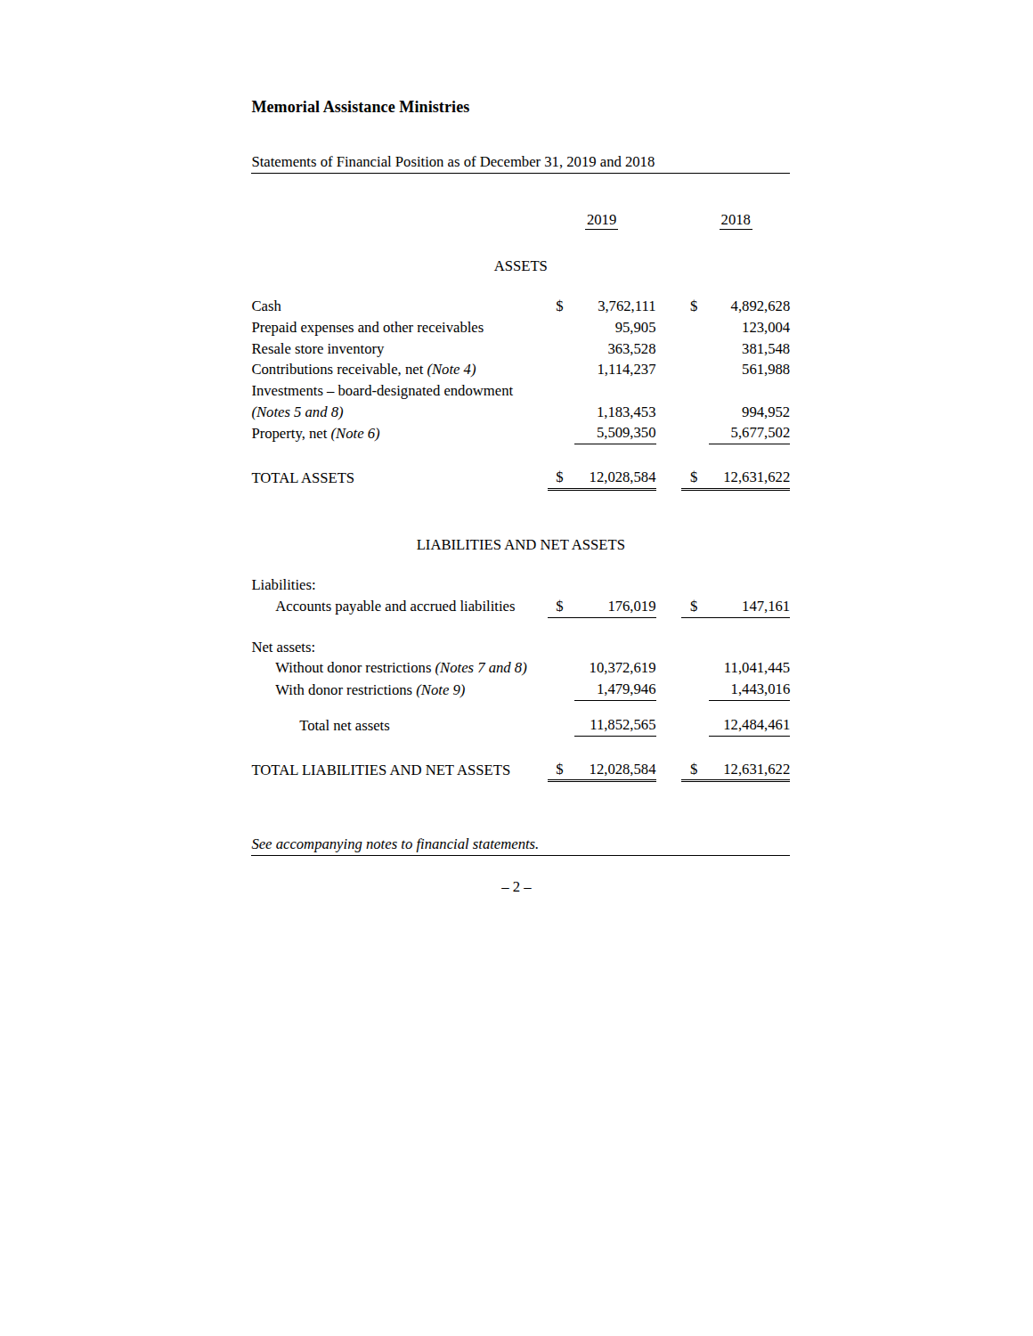Memorial Assistance Ministries
Statements of Financial Position as of December 31, 2019 and 2018
| | 2019 | | 2018 |
| ASSETS |
| Cash | $ | 3,762,111 | | $ | 4,892,628 |
| Prepaid expenses and other receivables | | 95,905 | | | 123,004 |
| Resale store inventory | | 363,528 | | | 381,548 |
| Contributions receivable, net (Note 4) | | 1,114,237 | | | 561,988 |
| Investments – board-designated endowment (Notes 5 and 8) | | 1,183,453 | | | 994,952 |
| Property, net (Note 6) | | 5,509,350 | | | 5,677,502 |
| TOTAL ASSETS | $ | 12,028,584 | | $ | 12,631,622 |
| LIABILITIES AND NET ASSETS |
| Liabilities: | | | | | |
| Accounts payable and accrued liabilities | $ | 176,019 | | $ | 147,161 |
| Net assets: | | | | | |
| Without donor restrictions (Notes 7 and 8) | | 10,372,619 | | | 11,041,445 |
| With donor restrictions (Note 9) | | 1,479,946 | | | 1,443,016 |
| Total net assets | | 11,852,565 | | | 12,484,461 |
| TOTAL LIABILITIES AND NET ASSETS | $ | 12,028,584 | | $ | 12,631,622 |
See accompanying notes to financial statements.
– 2 –